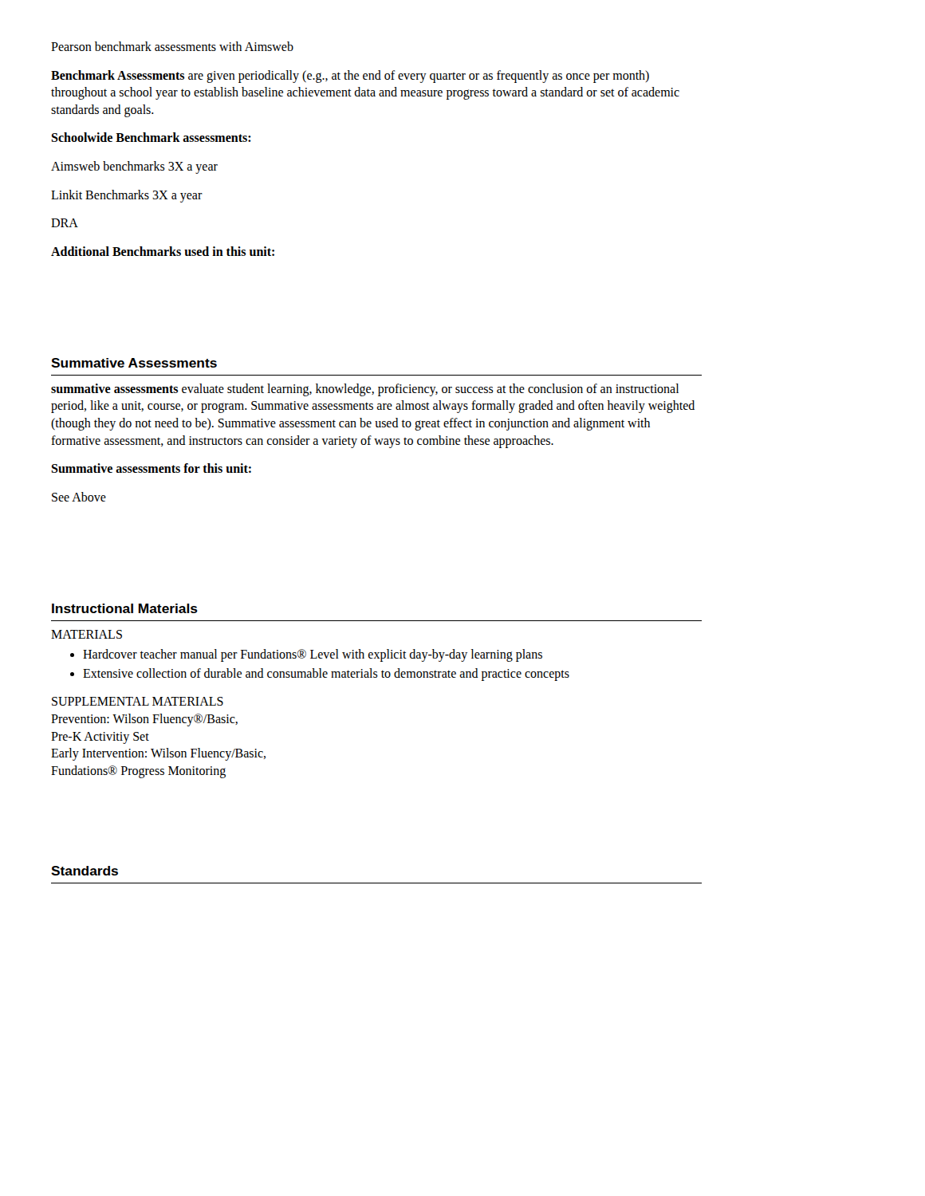Pearson benchmark assessments with Aimsweb
Benchmark Assessments are given periodically (e.g., at the end of every quarter or as frequently as once per month) throughout a school year to establish baseline achievement data and measure progress toward a standard or set of academic standards and goals.
Schoolwide Benchmark assessments:
Aimsweb benchmarks 3X a year
Linkit Benchmarks 3X a year
DRA
Additional Benchmarks used in this unit:
Summative Assessments
summative assessments evaluate student learning, knowledge, proficiency, or success at the conclusion of an instructional period, like a unit, course, or program. Summative assessments are almost always formally graded and often heavily weighted (though they do not need to be). Summative assessment can be used to great effect in conjunction and alignment with formative assessment, and instructors can consider a variety of ways to combine these approaches.
Summative assessments for this unit:
See Above
Instructional Materials
MATERIALS
Hardcover teacher manual per Fundations® Level with explicit day-by-day learning plans
Extensive collection of durable and consumable materials to demonstrate and practice concepts
SUPPLEMENTAL MATERIALS
Prevention: Wilson Fluency®/Basic,
Pre-K Activitiy Set
Early Intervention: Wilson Fluency/Basic,
Fundations® Progress Monitoring
Standards